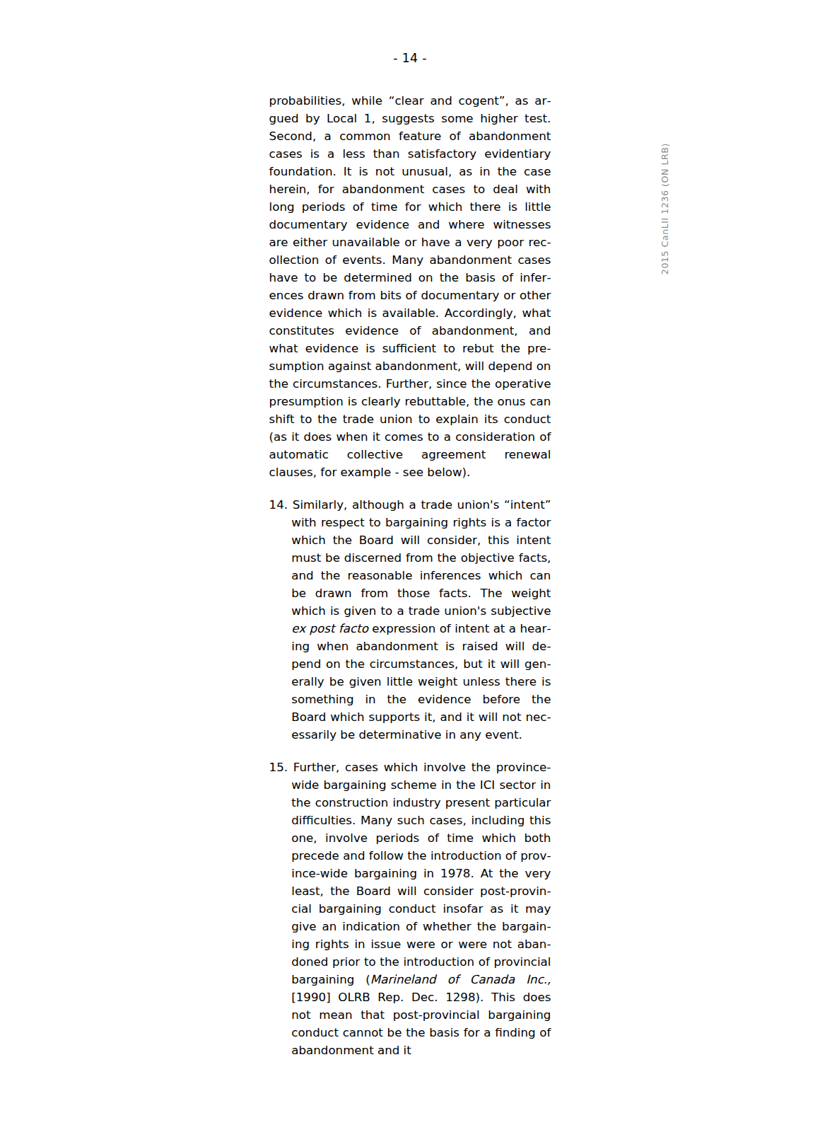- 14 -
2015 CanLII 1236 (ON LRB)
probabilities, while “clear and cogent”, as argued by Local 1, suggests some higher test. Second, a common feature of abandonment cases is a less than satisfactory evidentiary foundation. It is not unusual, as in the case herein, for abandonment cases to deal with long periods of time for which there is little documentary evidence and where witnesses are either unavailable or have a very poor recollection of events. Many abandonment cases have to be determined on the basis of inferences drawn from bits of documentary or other evidence which is available. Accordingly, what constitutes evidence of abandonment, and what evidence is sufficient to rebut the presumption against abandonment, will depend on the circumstances. Further, since the operative presumption is clearly rebuttable, the onus can shift to the trade union to explain its conduct (as it does when it comes to a consideration of automatic collective agreement renewal clauses, for example - see below).
14. Similarly, although a trade union's “intent” with respect to bargaining rights is a factor which the Board will consider, this intent must be discerned from the objective facts, and the reasonable inferences which can be drawn from those facts. The weight which is given to a trade union's subjective ex post facto expression of intent at a hearing when abandonment is raised will depend on the circumstances, but it will generally be given little weight unless there is something in the evidence before the Board which supports it, and it will not necessarily be determinative in any event.
15. Further, cases which involve the province-wide bargaining scheme in the ICI sector in the construction industry present particular difficulties. Many such cases, including this one, involve periods of time which both precede and follow the introduction of province-wide bargaining in 1978. At the very least, the Board will consider post-provincial bargaining conduct insofar as it may give an indication of whether the bargaining rights in issue were or were not abandoned prior to the introduction of provincial bargaining (Marineland of Canada Inc., [1990] OLRB Rep. Dec. 1298). This does not mean that post-provincial bargaining conduct cannot be the basis for a finding of abandonment and it